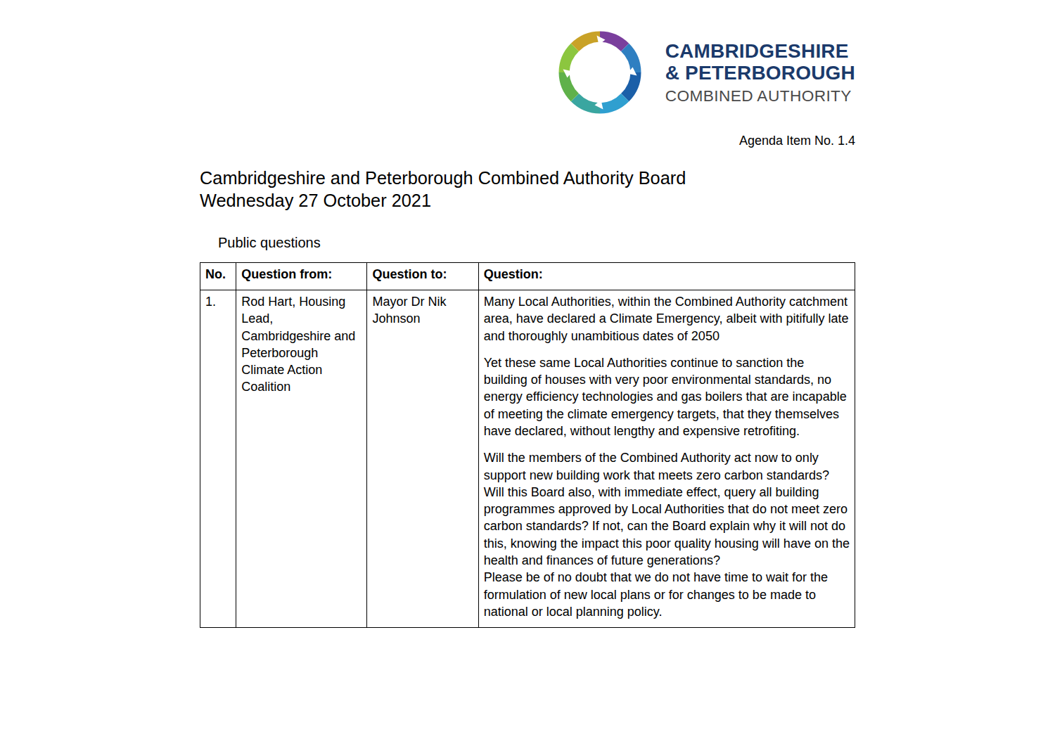CAMBRIDGESHIRE & PETERBOROUGH COMBINED AUTHORITY
Agenda Item No. 1.4
Cambridgeshire and Peterborough Combined Authority Board Wednesday 27 October 2021
Public questions
| No. | Question from: | Question to: | Question: |
| --- | --- | --- | --- |
| 1. | Rod Hart, Housing Lead, Cambridgeshire and Peterborough Climate Action Coalition | Mayor Dr Nik Johnson | Many Local Authorities, within the Combined Authority catchment area, have declared a Climate Emergency, albeit with pitifully late and thoroughly unambitious dates of 2050 Yet these same Local Authorities continue to sanction the building of houses with very poor environmental standards, no energy efficiency technologies and gas boilers that are incapable of meeting the climate emergency targets, that they themselves have declared, without lengthy and expensive retrofiting. Will the members of the Combined Authority act now to only support new building work that meets zero carbon standards? Will this Board also, with immediate effect, query all building programmes approved by Local Authorities that do not meet zero carbon standards? If not, can the Board explain why it will not do this, knowing the impact this poor quality housing will have on the health and finances of future generations? Please be of no doubt that we do not have time to wait for the formulation of new local plans or for changes to be made to national or local planning policy. |